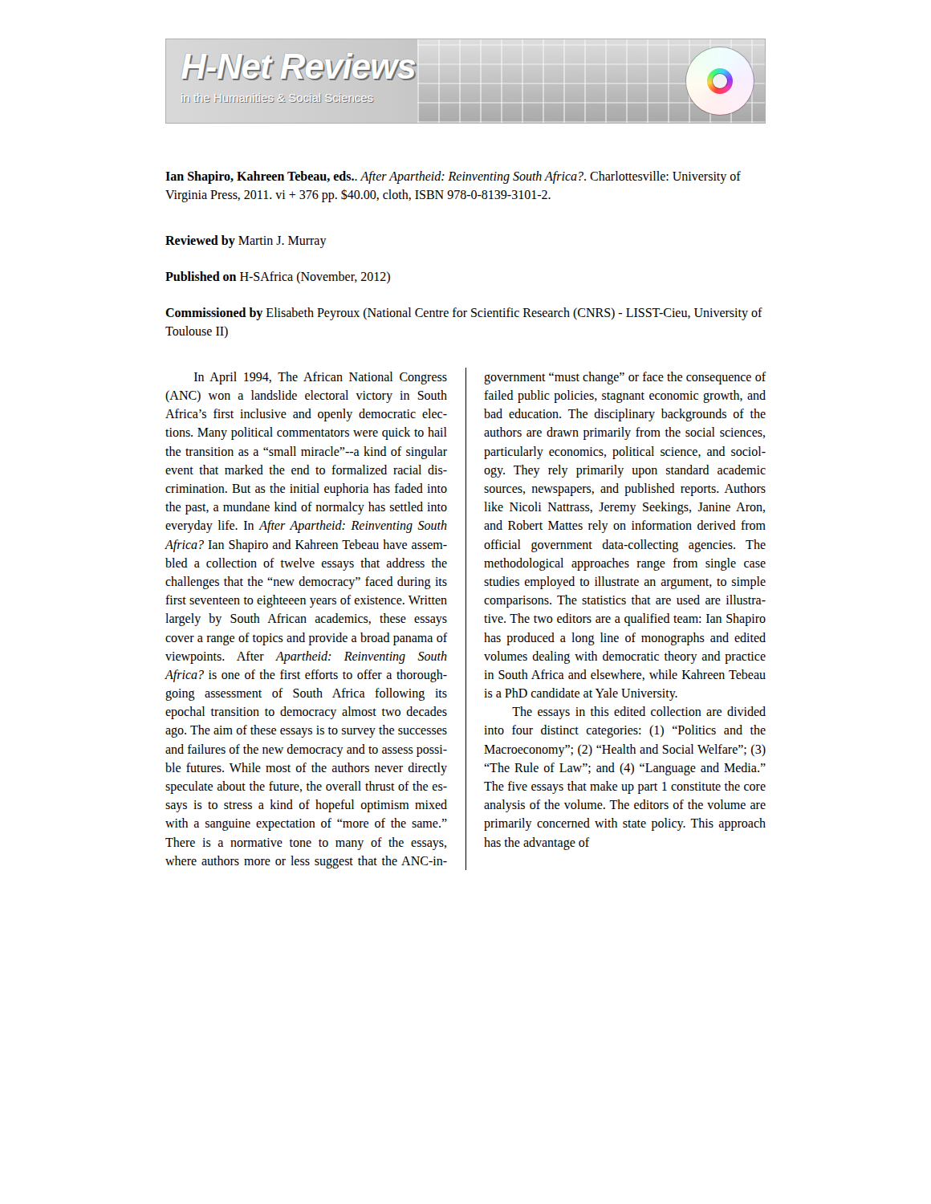H-Net Reviews
in the Humanities & Social Sciences
Ian Shapiro, Kahreen Tebeau, eds.. After Apartheid: Reinventing South Africa?. Charlottesville: University of Virginia Press, 2011. vi + 376 pp. $40.00, cloth, ISBN 978-0-8139-3101-2.
Reviewed by Martin J. Murray
Published on H-SAfrica (November, 2012)
Commissioned by Elisabeth Peyroux (National Centre for Scientific Research (CNRS) - LISST-Cieu, University of Toulouse II)
In April 1994, The African National Congress (ANC) won a landslide electoral victory in South Africa’s first inclusive and openly democratic elections. Many political commentators were quick to hail the transition as a “small miracle”--a kind of singular event that marked the end to formalized racial discrimination. But as the initial euphoria has faded into the past, a mundane kind of normalcy has settled into everyday life. In After Apartheid: Reinventing South Africa? Ian Shapiro and Kahreen Tebeau have assembled a collection of twelve essays that address the challenges that the “new democracy” faced during its first seventeen to eighteeen years of existence. Written largely by South African academics, these essays cover a range of topics and provide a broad panama of viewpoints. After Apartheid: Reinventing South Africa? is one of the first efforts to offer a thoroughgoing assessment of South Africa following its epochal transition to democracy almost two decades ago. The aim of these essays is to survey the successes and failures of the new democracy and to assess possible futures. While most of the authors never directly speculate about the future, the overall thrust of the essays is to stress a kind of hopeful optimism mixed with a sanguine expectation of “more of the same.” There is a normative tone to many of the essays, where authors more or less suggest that the ANC-in-government “must change” or face the consequence of failed public policies, stagnant economic growth, and bad education. The disciplinary backgrounds of the authors are drawn primarily from the social sciences, particularly economics, political science, and sociology. They rely primarily upon standard academic sources, newspapers, and published reports. Authors like Nicoli Nattrass, Jeremy Seekings, Janine Aron, and Robert Mattes rely on information derived from official government data-collecting agencies. The methodological approaches range from single case studies employed to illustrate an argument, to simple comparisons. The statistics that are used are illustrative. The two editors are a qualified team: Ian Shapiro has produced a long line of monographs and edited volumes dealing with democratic theory and practice in South Africa and elsewhere, while Kahreen Tebeau is a PhD candidate at Yale University.
The essays in this edited collection are divided into four distinct categories: (1) “Politics and the Macroeconomy”; (2) “Health and Social Welfare”; (3) “The Rule of Law”; and (4) “Language and Media.” The five essays that make up part 1 constitute the core analysis of the volume. The editors of the volume are primarily concerned with state policy. This approach has the advantage of